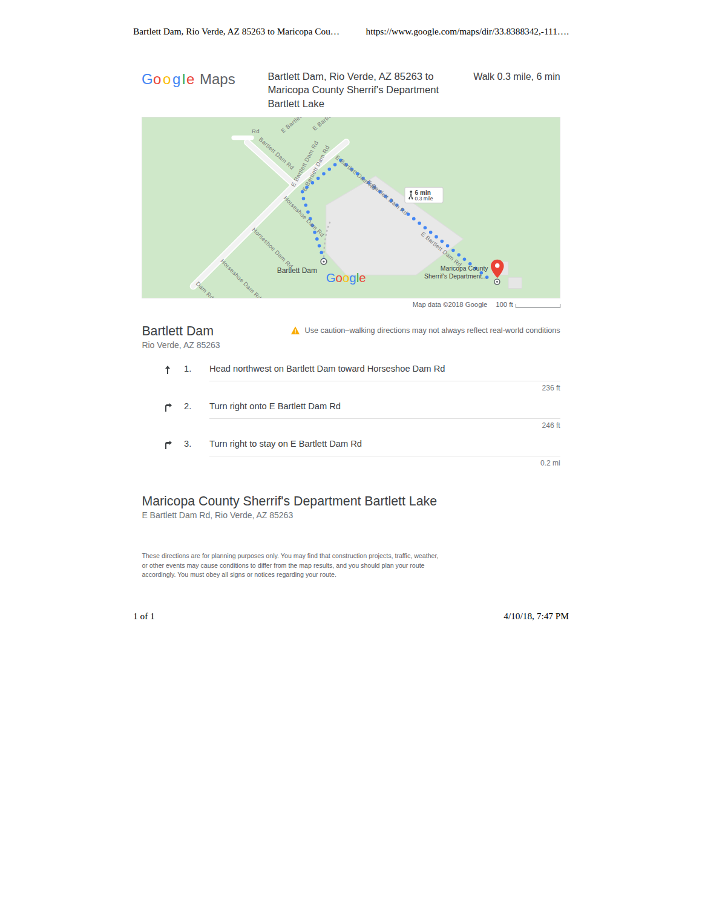Bartlett Dam, Rio Verde, AZ 85263 to Maricopa Coun…
https://www.google.com/maps/dir/33.8388342,-111….
G o o g l e Maps
Bartlett Dam, Rio Verde, AZ 85263 to Maricopa County Sherrif's Department Bartlett Lake
Walk 0.3 mile, 6 min
Rd Bartlett Dam Rd E Bartlett Dam Rd E Bartlett Dam Rd E Bartlett Dam Rd E Bartlett Dam Rd E Bartlett Dam Rd E Bartlett Dam Rd E Bartlett Dam Rd Horseshoe Dam Rd Horseshoe Dam Rd Horseshoe Dam Rd Dam Rd 6 min 0.3 mile Bartlett Dam Google Maricopa County Sherrif's Department…
Map data ©2018 Google 100 ft
Bartlett Dam
Use caution–walking directions may not always reflect real-world conditions
Rio Verde, AZ 85263
1.
Head northwest on Bartlett Dam toward Horseshoe Dam Rd
236 ft
2.
Turn right onto E Bartlett Dam Rd
246 ft
3.
Turn right to stay on E Bartlett Dam Rd
0.2 mi
Maricopa County Sherrif's Department Bartlett Lake
E Bartlett Dam Rd, Rio Verde, AZ 85263
These directions are for planning purposes only. You may find that construction projects, traffic, weather, or other events may cause conditions to differ from the map results, and you should plan your route accordingly. You must obey all signs or notices regarding your route.
1 of 1
4/10/18, 7:47 PM